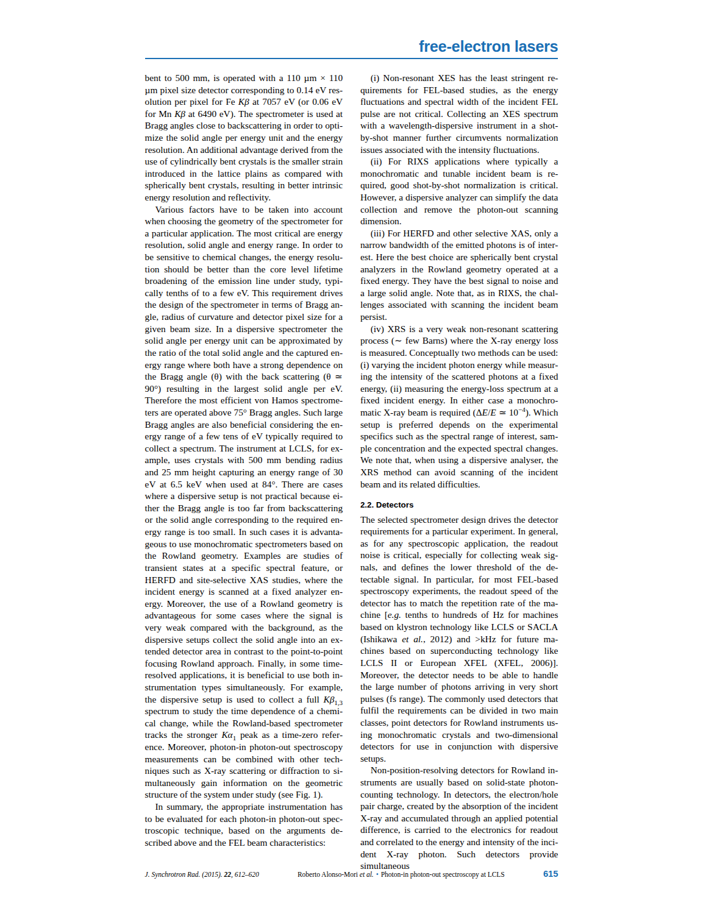free-electron lasers
bent to 500 mm, is operated with a 110 µm × 110 µm pixel size detector corresponding to 0.14 eV resolution per pixel for Fe Kβ at 7057 eV (or 0.06 eV for Mn Kβ at 6490 eV). The spectrometer is used at Bragg angles close to backscattering in order to optimize the solid angle per energy unit and the energy resolution. An additional advantage derived from the use of cylindrically bent crystals is the smaller strain introduced in the lattice plains as compared with spherically bent crystals, resulting in better intrinsic energy resolution and reflectivity.
Various factors have to be taken into account when choosing the geometry of the spectrometer for a particular application. The most critical are energy resolution, solid angle and energy range. In order to be sensitive to chemical changes, the energy resolution should be better than the core level lifetime broadening of the emission line under study, typically tenths of to a few eV. This requirement drives the design of the spectrometer in terms of Bragg angle, radius of curvature and detector pixel size for a given beam size. In a dispersive spectrometer the solid angle per energy unit can be approximated by the ratio of the total solid angle and the captured energy range where both have a strong dependence on the Bragg angle (θ) with the back scattering (θ ≃ 90°) resulting in the largest solid angle per eV. Therefore the most efficient von Hamos spectrometers are operated above 75° Bragg angles. Such large Bragg angles are also beneficial considering the energy range of a few tens of eV typically required to collect a spectrum. The instrument at LCLS, for example, uses crystals with 500 mm bending radius and 25 mm height capturing an energy range of 30 eV at 6.5 keV when used at 84°. There are cases where a dispersive setup is not practical because either the Bragg angle is too far from backscattering or the solid angle corresponding to the required energy range is too small. In such cases it is advantageous to use monochromatic spectrometers based on the Rowland geometry. Examples are studies of transient states at a specific spectral feature, or HERFD and site-selective XAS studies, where the incident energy is scanned at a fixed analyzer energy. Moreover, the use of a Rowland geometry is advantageous for some cases where the signal is very weak compared with the background, as the dispersive setups collect the solid angle into an extended detector area in contrast to the point-to-point focusing Rowland approach. Finally, in some time-resolved applications, it is beneficial to use both instrumentation types simultaneously. For example, the dispersive setup is used to collect a full Kβ1,3 spectrum to study the time dependence of a chemical change, while the Rowland-based spectrometer tracks the stronger Kα1 peak as a time-zero reference. Moreover, photon-in photon-out spectroscopy measurements can be combined with other techniques such as X-ray scattering or diffraction to simultaneously gain information on the geometric structure of the system under study (see Fig. 1).
In summary, the appropriate instrumentation has to be evaluated for each photon-in photon-out spectroscopic technique, based on the arguments described above and the FEL beam characteristics:
(i) Non-resonant XES has the least stringent requirements for FEL-based studies, as the energy fluctuations and spectral width of the incident FEL pulse are not critical. Collecting an XES spectrum with a wavelength-dispersive instrument in a shot-by-shot manner further circumvents normalization issues associated with the intensity fluctuations.
(ii) For RIXS applications where typically a monochromatic and tunable incident beam is required, good shot-by-shot normalization is critical. However, a dispersive analyzer can simplify the data collection and remove the photon-out scanning dimension.
(iii) For HERFD and other selective XAS, only a narrow bandwidth of the emitted photons is of interest. Here the best choice are spherically bent crystal analyzers in the Rowland geometry operated at a fixed energy. They have the best signal to noise and a large solid angle. Note that, as in RIXS, the challenges associated with scanning the incident beam persist.
(iv) XRS is a very weak non-resonant scattering process (∼ few Barns) where the X-ray energy loss is measured. Conceptually two methods can be used: (i) varying the incident photon energy while measuring the intensity of the scattered photons at a fixed energy, (ii) measuring the energy-loss spectrum at a fixed incident energy. In either case a monochromatic X-ray beam is required (ΔE/E ≃ 10−4). Which setup is preferred depends on the experimental specifics such as the spectral range of interest, sample concentration and the expected spectral changes. We note that, when using a dispersive analyser, the XRS method can avoid scanning of the incident beam and its related difficulties.
2.2. Detectors
The selected spectrometer design drives the detector requirements for a particular experiment. In general, as for any spectroscopic application, the readout noise is critical, especially for collecting weak signals, and defines the lower threshold of the detectable signal. In particular, for most FEL-based spectroscopy experiments, the readout speed of the detector has to match the repetition rate of the machine [e.g. tenths to hundreds of Hz for machines based on klystron technology like LCLS or SACLA (Ishikawa et al., 2012) and >kHz for future machines based on superconducting technology like LCLS II or European XFEL (XFEL, 2006)]. Moreover, the detector needs to be able to handle the large number of photons arriving in very short pulses (fs range). The commonly used detectors that fulfil the requirements can be divided in two main classes, point detectors for Rowland instruments using monochromatic crystals and two-dimensional detectors for use in conjunction with dispersive setups.
Non-position-resolving detectors for Rowland instruments are usually based on solid-state photon-counting technology. In detectors, the electron/hole pair charge, created by the absorption of the incident X-ray and accumulated through an applied potential difference, is carried to the electronics for readout and correlated to the energy and intensity of the incident X-ray photon. Such detectors provide simultaneous
J. Synchrotron Rad. (2015). 22, 612–620 Roberto Alonso-Mori et al.•Photon-in photon-out spectroscopy at LCLS 615